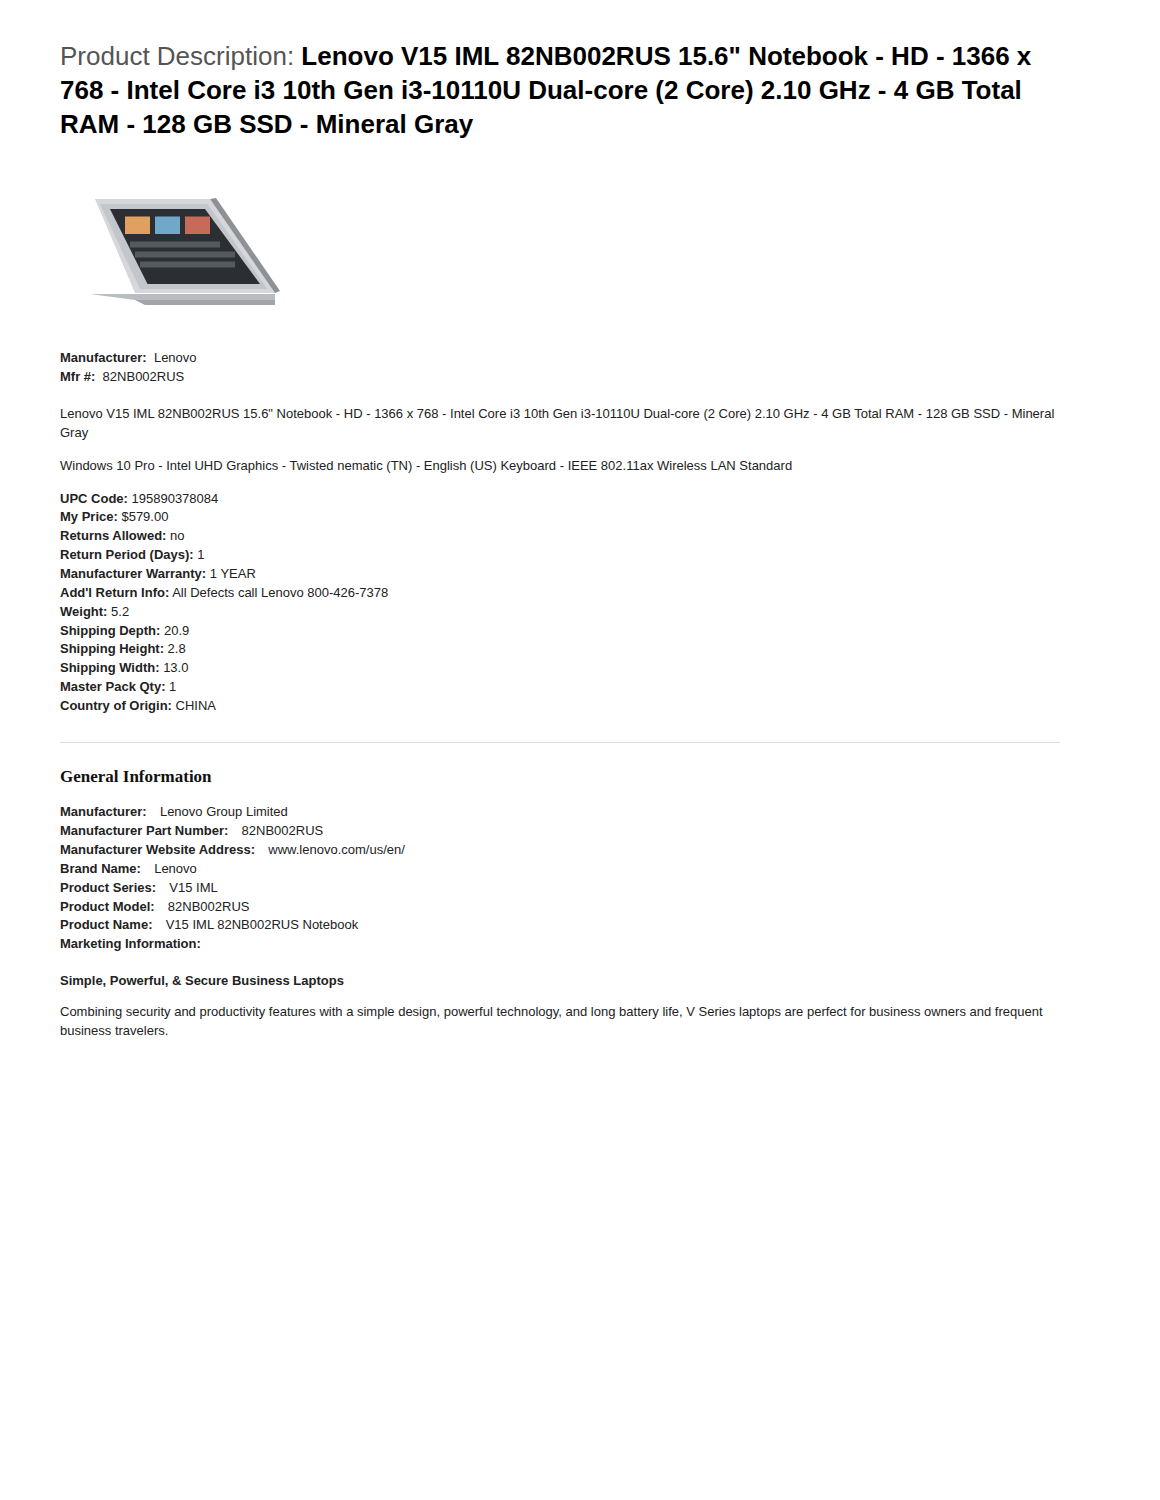Product Description: Lenovo V15 IML 82NB002RUS 15.6" Notebook - HD - 1366 x 768 - Intel Core i3 10th Gen i3-10110U Dual-core (2 Core) 2.10 GHz - 4 GB Total RAM - 128 GB SSD - Mineral Gray
Manufacturer: Lenovo
Mfr #: 82NB002RUS
Lenovo V15 IML 82NB002RUS 15.6" Notebook - HD - 1366 x 768 - Intel Core i3 10th Gen i3-10110U Dual-core (2 Core) 2.10 GHz - 4 GB Total RAM - 128 GB SSD - Mineral Gray
Windows 10 Pro - Intel UHD Graphics - Twisted nematic (TN) - English (US) Keyboard - IEEE 802.11ax Wireless LAN Standard
UPC Code: 195890378084
My Price: $579.00
Returns Allowed: no
Return Period (Days): 1
Manufacturer Warranty: 1 YEAR
Add'l Return Info: All Defects call Lenovo 800-426-7378
Weight: 5.2
Shipping Depth: 20.9
Shipping Height: 2.8
Shipping Width: 13.0
Master Pack Qty: 1
Country of Origin: CHINA
General Information
Manufacturer: Lenovo Group Limited
Manufacturer Part Number: 82NB002RUS
Manufacturer Website Address: www.lenovo.com/us/en/
Brand Name: Lenovo
Product Series: V15 IML
Product Model: 82NB002RUS
Product Name: V15 IML 82NB002RUS Notebook
Marketing Information:
Simple, Powerful, & Secure Business Laptops
Combining security and productivity features with a simple design, powerful technology, and long battery life, V Series laptops are perfect for business owners and frequent business travelers.